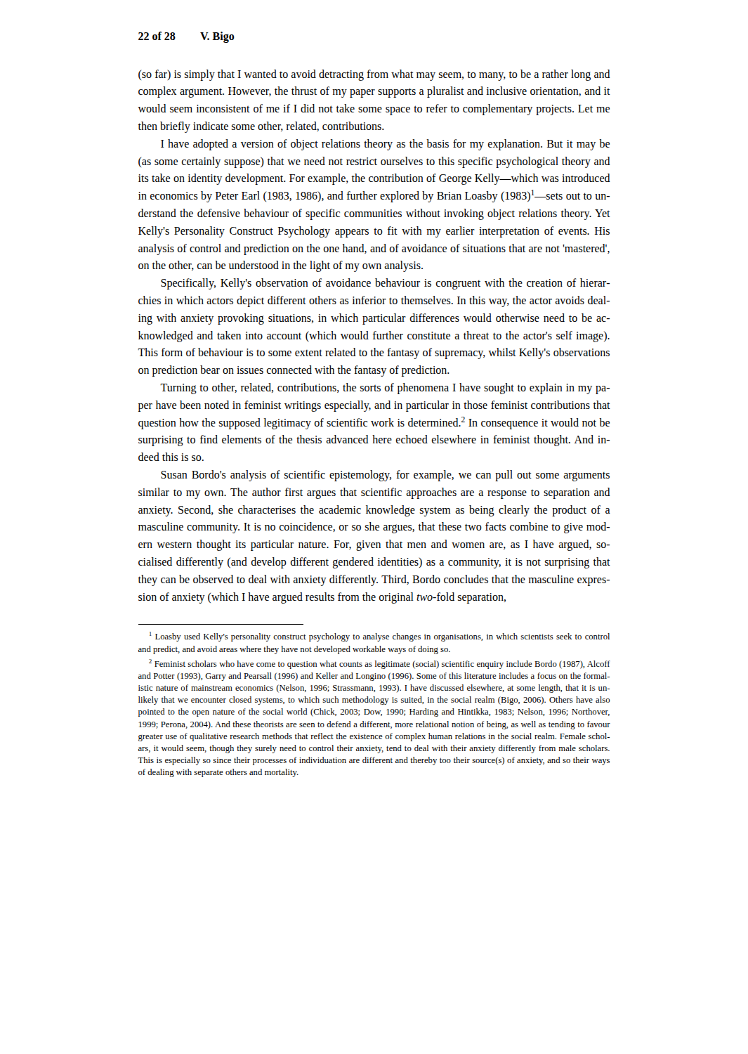22 of 28 V. Bigo
(so far) is simply that I wanted to avoid detracting from what may seem, to many, to be a rather long and complex argument. However, the thrust of my paper supports a pluralist and inclusive orientation, and it would seem inconsistent of me if I did not take some space to refer to complementary projects. Let me then briefly indicate some other, related, contributions.
I have adopted a version of object relations theory as the basis for my explanation. But it may be (as some certainly suppose) that we need not restrict ourselves to this specific psychological theory and its take on identity development. For example, the contribution of George Kelly—which was introduced in economics by Peter Earl (1983, 1986), and further explored by Brian Loasby (1983)1—sets out to understand the defensive behaviour of specific communities without invoking object relations theory. Yet Kelly's Personality Construct Psychology appears to fit with my earlier interpretation of events. His analysis of control and prediction on the one hand, and of avoidance of situations that are not 'mastered', on the other, can be understood in the light of my own analysis.
Specifically, Kelly's observation of avoidance behaviour is congruent with the creation of hierarchies in which actors depict different others as inferior to themselves. In this way, the actor avoids dealing with anxiety provoking situations, in which particular differences would otherwise need to be acknowledged and taken into account (which would further constitute a threat to the actor's self image). This form of behaviour is to some extent related to the fantasy of supremacy, whilst Kelly's observations on prediction bear on issues connected with the fantasy of prediction.
Turning to other, related, contributions, the sorts of phenomena I have sought to explain in my paper have been noted in feminist writings especially, and in particular in those feminist contributions that question how the supposed legitimacy of scientific work is determined.2 In consequence it would not be surprising to find elements of the thesis advanced here echoed elsewhere in feminist thought. And indeed this is so.
Susan Bordo's analysis of scientific epistemology, for example, we can pull out some arguments similar to my own. The author first argues that scientific approaches are a response to separation and anxiety. Second, she characterises the academic knowledge system as being clearly the product of a masculine community. It is no coincidence, or so she argues, that these two facts combine to give modern western thought its particular nature. For, given that men and women are, as I have argued, socialised differently (and develop different gendered identities) as a community, it is not surprising that they can be observed to deal with anxiety differently. Third, Bordo concludes that the masculine expression of anxiety (which I have argued results from the original two-fold separation,
1 Loasby used Kelly's personality construct psychology to analyse changes in organisations, in which scientists seek to control and predict, and avoid areas where they have not developed workable ways of doing so.
2 Feminist scholars who have come to question what counts as legitimate (social) scientific enquiry include Bordo (1987), Alcoff and Potter (1993), Garry and Pearsall (1996) and Keller and Longino (1996). Some of this literature includes a focus on the formalistic nature of mainstream economics (Nelson, 1996; Strassmann, 1993). I have discussed elsewhere, at some length, that it is unlikely that we encounter closed systems, to which such methodology is suited, in the social realm (Bigo, 2006). Others have also pointed to the open nature of the social world (Chick, 2003; Dow, 1990; Harding and Hintikka, 1983; Nelson, 1996; Northover, 1999; Perona, 2004). And these theorists are seen to defend a different, more relational notion of being, as well as tending to favour greater use of qualitative research methods that reflect the existence of complex human relations in the social realm. Female scholars, it would seem, though they surely need to control their anxiety, tend to deal with their anxiety differently from male scholars. This is especially so since their processes of individuation are different and thereby too their source(s) of anxiety, and so their ways of dealing with separate others and mortality.